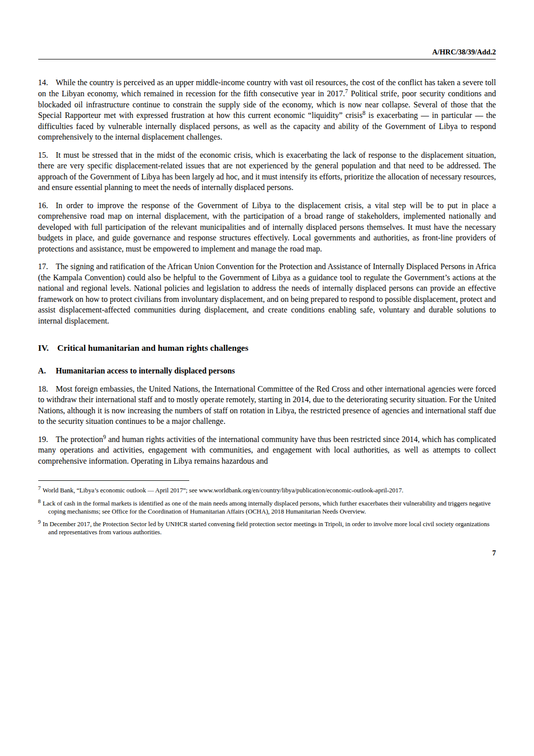A/HRC/38/39/Add.2
14. While the country is perceived as an upper middle-income country with vast oil resources, the cost of the conflict has taken a severe toll on the Libyan economy, which remained in recession for the fifth consecutive year in 2017.7 Political strife, poor security conditions and blockaded oil infrastructure continue to constrain the supply side of the economy, which is now near collapse. Several of those that the Special Rapporteur met with expressed frustration at how this current economic “liquidity” crisis8 is exacerbating — in particular — the difficulties faced by vulnerable internally displaced persons, as well as the capacity and ability of the Government of Libya to respond comprehensively to the internal displacement challenges.
15. It must be stressed that in the midst of the economic crisis, which is exacerbating the lack of response to the displacement situation, there are very specific displacement-related issues that are not experienced by the general population and that need to be addressed. The approach of the Government of Libya has been largely ad hoc, and it must intensify its efforts, prioritize the allocation of necessary resources, and ensure essential planning to meet the needs of internally displaced persons.
16. In order to improve the response of the Government of Libya to the displacement crisis, a vital step will be to put in place a comprehensive road map on internal displacement, with the participation of a broad range of stakeholders, implemented nationally and developed with full participation of the relevant municipalities and of internally displaced persons themselves. It must have the necessary budgets in place, and guide governance and response structures effectively. Local governments and authorities, as front-line providers of protections and assistance, must be empowered to implement and manage the road map.
17. The signing and ratification of the African Union Convention for the Protection and Assistance of Internally Displaced Persons in Africa (the Kampala Convention) could also be helpful to the Government of Libya as a guidance tool to regulate the Government’s actions at the national and regional levels. National policies and legislation to address the needs of internally displaced persons can provide an effective framework on how to protect civilians from involuntary displacement, and on being prepared to respond to possible displacement, protect and assist displacement-affected communities during displacement, and create conditions enabling safe, voluntary and durable solutions to internal displacement.
IV. Critical humanitarian and human rights challenges
A. Humanitarian access to internally displaced persons
18. Most foreign embassies, the United Nations, the International Committee of the Red Cross and other international agencies were forced to withdraw their international staff and to mostly operate remotely, starting in 2014, due to the deteriorating security situation. For the United Nations, although it is now increasing the numbers of staff on rotation in Libya, the restricted presence of agencies and international staff due to the security situation continues to be a major challenge.
19. The protection9 and human rights activities of the international community have thus been restricted since 2014, which has complicated many operations and activities, engagement with communities, and engagement with local authorities, as well as attempts to collect comprehensive information. Operating in Libya remains hazardous and
7 World Bank, “Libya’s economic outlook — April 2017”; see www.worldbank.org/en/country/libya/publication/economic-outlook-april-2017.
8 Lack of cash in the formal markets is identified as one of the main needs among internally displaced persons, which further exacerbates their vulnerability and triggers negative coping mechanisms; see Office for the Coordination of Humanitarian Affairs (OCHA), 2018 Humanitarian Needs Overview.
9 In December 2017, the Protection Sector led by UNHCR started convening field protection sector meetings in Tripoli, in order to involve more local civil society organizations and representatives from various authorities.
7